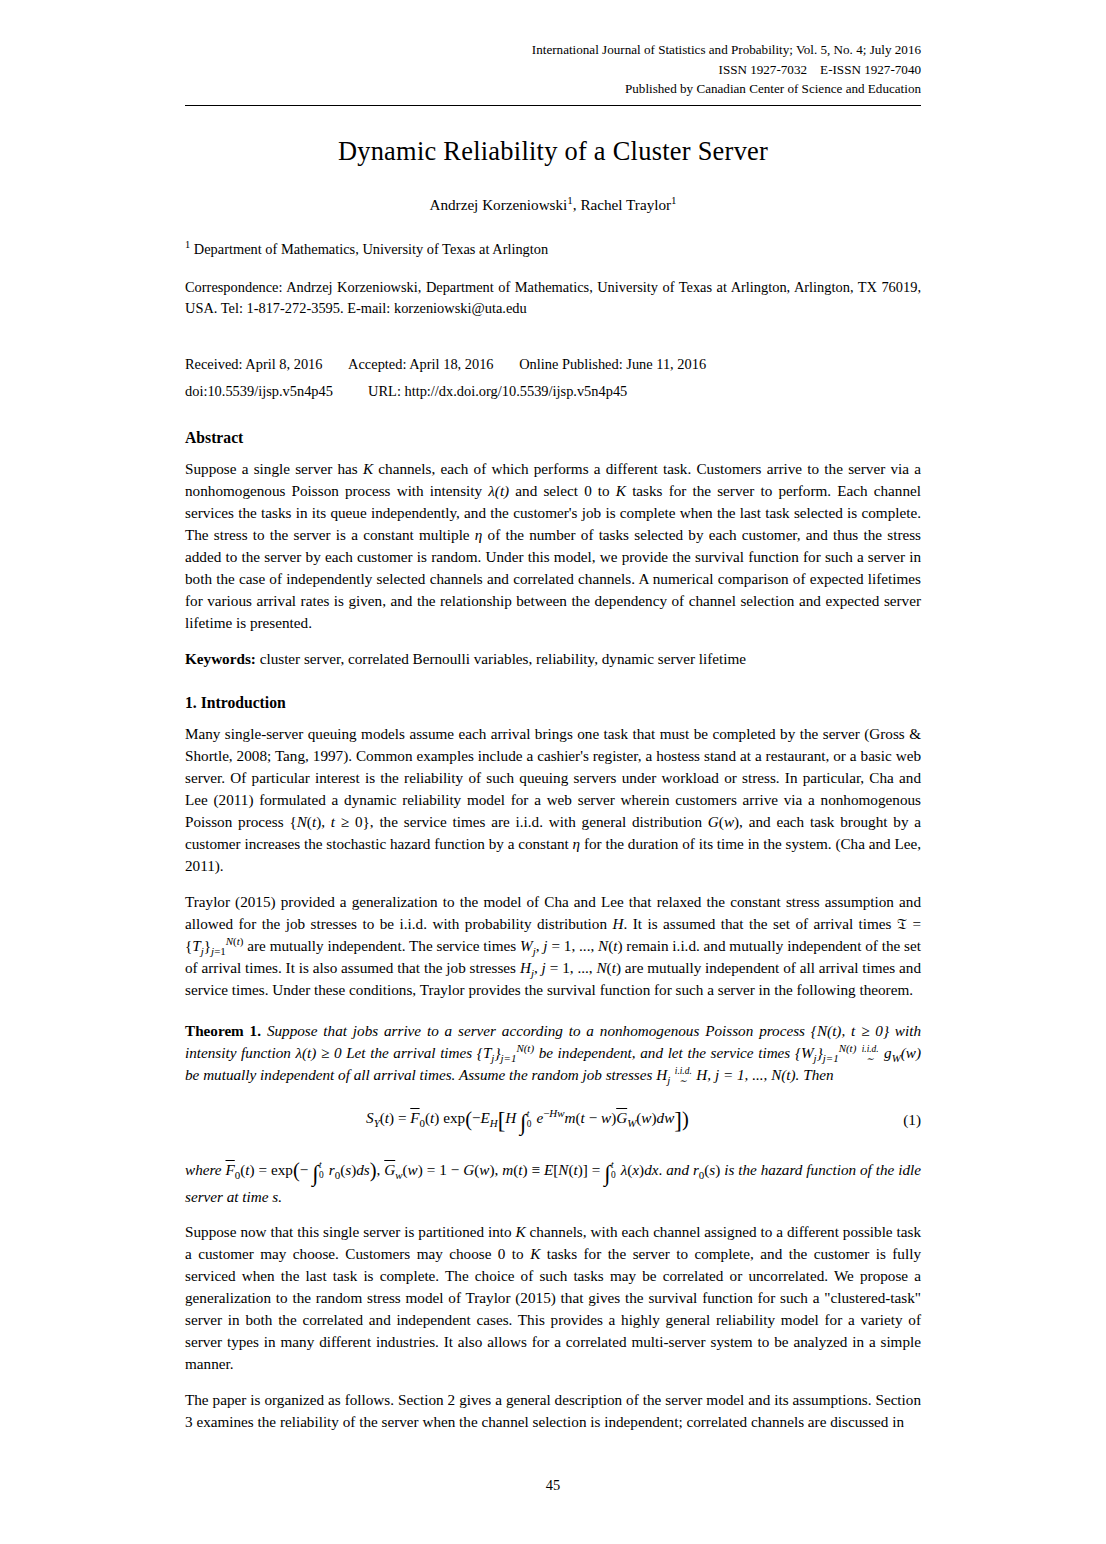International Journal of Statistics and Probability; Vol. 5, No. 4; July 2016
ISSN 1927-7032 E-ISSN 1927-7040
Published by Canadian Center of Science and Education
Dynamic Reliability of a Cluster Server
Andrzej Korzeniowski1, Rachel Traylor1
1 Department of Mathematics, University of Texas at Arlington
Correspondence: Andrzej Korzeniowski, Department of Mathematics, University of Texas at Arlington, Arlington, TX 76019, USA. Tel: 1-817-272-3595. E-mail: korzeniowski@uta.edu
Received: April 8, 2016 Accepted: April 18, 2016 Online Published: June 11, 2016
doi:10.5539/ijsp.v5n4p45 URL: http://dx.doi.org/10.5539/ijsp.v5n4p45
Abstract
Suppose a single server has K channels, each of which performs a different task. Customers arrive to the server via a nonhomogenous Poisson process with intensity λ(t) and select 0 to K tasks for the server to perform. Each channel services the tasks in its queue independently, and the customer's job is complete when the last task selected is complete. The stress to the server is a constant multiple η of the number of tasks selected by each customer, and thus the stress added to the server by each customer is random. Under this model, we provide the survival function for such a server in both the case of independently selected channels and correlated channels. A numerical comparison of expected lifetimes for various arrival rates is given, and the relationship between the dependency of channel selection and expected server lifetime is presented.
Keywords: cluster server, correlated Bernoulli variables, reliability, dynamic server lifetime
1. Introduction
Many single-server queuing models assume each arrival brings one task that must be completed by the server (Gross & Shortle, 2008; Tang, 1997). Common examples include a cashier's register, a hostess stand at a restaurant, or a basic web server. Of particular interest is the reliability of such queuing servers under workload or stress. In particular, Cha and Lee (2011) formulated a dynamic reliability model for a web server wherein customers arrive via a nonhomogenous Poisson process {N(t), t ≥ 0}, the service times are i.i.d. with general distribution G(w), and each task brought by a customer increases the stochastic hazard function by a constant η for the duration of its time in the system. (Cha and Lee, 2011).
Traylor (2015) provided a generalization to the model of Cha and Lee that relaxed the constant stress assumption and allowed for the job stresses to be i.i.d. with probability distribution H. It is assumed that the set of arrival times 𝔗 = {Tj}j=1N(t) are mutually independent. The service times Wj, j = 1, ..., N(t) remain i.i.d. and mutually independent of the set of arrival times. It is also assumed that the job stresses Hj, j = 1, ..., N(t) are mutually independent of all arrival times and service times. Under these conditions, Traylor provides the survival function for such a server in the following theorem.
Theorem 1. Suppose that jobs arrive to a server according to a nonhomogenous Poisson process {N(t), t ≥ 0} with intensity function λ(t) ≥ 0 Let the arrival times {Tj}j=1N(t) be independent, and let the service times {Wj}j=1N(t) i.i.d.∼ gW(w) be mutually independent of all arrival times. Assume the random job stresses Hj i.i.d.∼ H, j = 1, ..., N(t). Then
SY(t) = F0(t) exp(−EH[H ∫t 0 e−Hwm(t − w)GW(w)dw])
(1)
where F0(t) = exp(− ∫t 0 r0(s)ds), Gw(w) = 1 − G(w), m(t) ≡ E[N(t)] = ∫t 0 λ(x)dx. and r0(s) is the hazard function of the idle server at time s.
Suppose now that this single server is partitioned into K channels, with each channel assigned to a different possible task a customer may choose. Customers may choose 0 to K tasks for the server to complete, and the customer is fully serviced when the last task is complete. The choice of such tasks may be correlated or uncorrelated. We propose a generalization to the random stress model of Traylor (2015) that gives the survival function for such a "clustered-task" server in both the correlated and independent cases. This provides a highly general reliability model for a variety of server types in many different industries. It also allows for a correlated multi-server system to be analyzed in a simple manner.
The paper is organized as follows. Section 2 gives a general description of the server model and its assumptions. Section 3 examines the reliability of the server when the channel selection is independent; correlated channels are discussed in
45